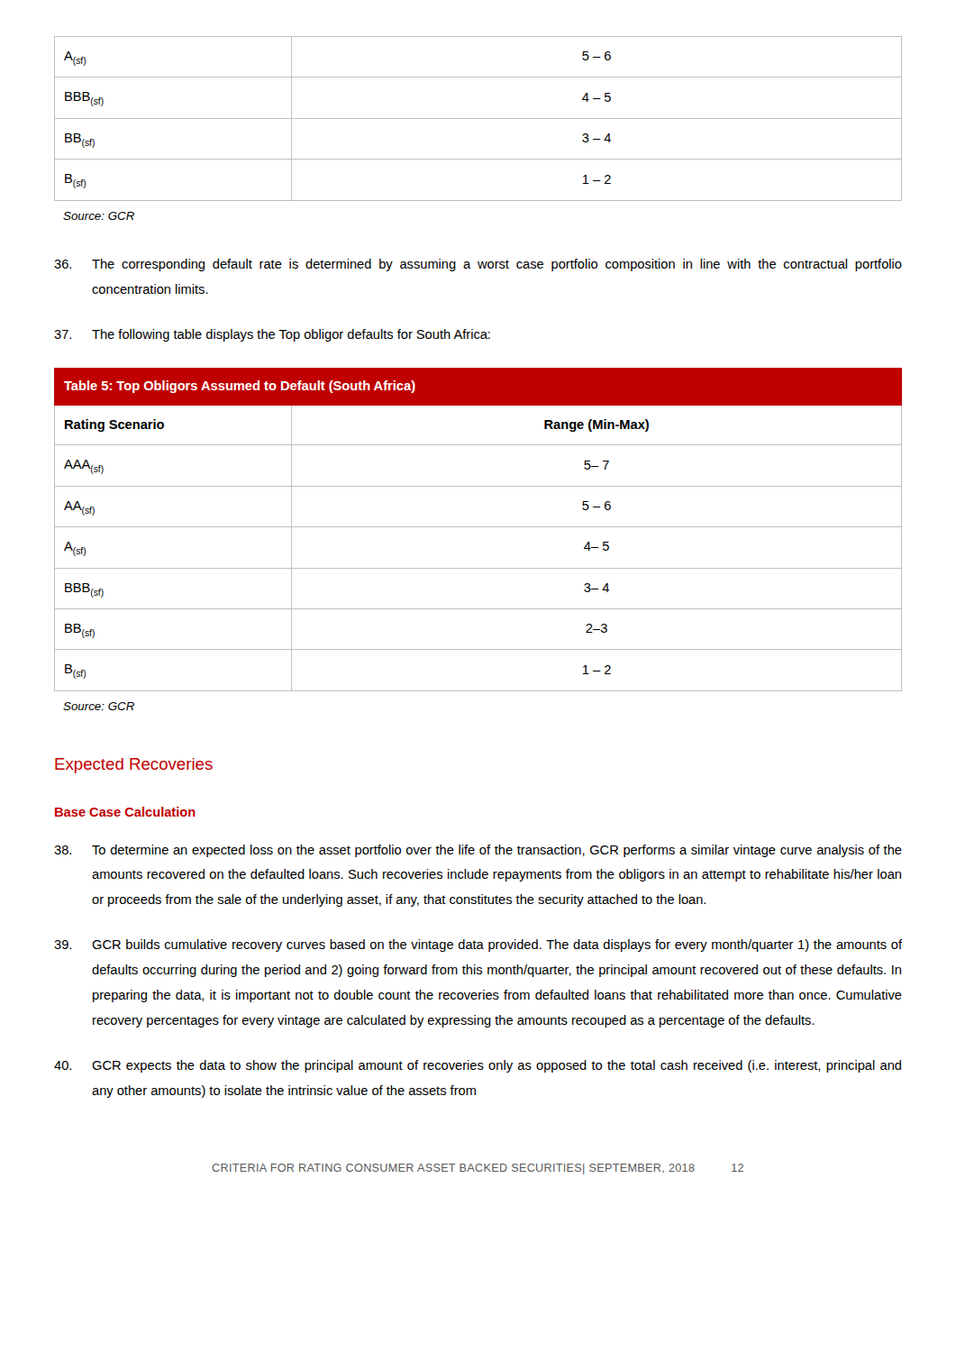| A (sf) | 5 – 6 |
| BBB (sf) | 4 – 5 |
| BB (sf) | 3 – 4 |
| B (sf) | 1 – 2 |
Source: GCR
The corresponding default rate is determined by assuming a worst case portfolio composition in line with the contractual portfolio concentration limits.
The following table displays the Top obligor defaults for South Africa:
| Table 5: Top Obligors Assumed to Default (South Africa) |
| Rating Scenario | Range (Min-Max) |
| AAA (sf) | 5– 7 |
| AA (sf) | 5 – 6 |
| A (sf) | 4– 5 |
| BBB (sf) | 3– 4 |
| BB (sf) | 2–3 |
| B (sf) | 1 – 2 |
Source: GCR
Expected Recoveries
Base Case Calculation
To determine an expected loss on the asset portfolio over the life of the transaction, GCR performs a similar vintage curve analysis of the amounts recovered on the defaulted loans. Such recoveries include repayments from the obligors in an attempt to rehabilitate his/her loan or proceeds from the sale of the underlying asset, if any, that constitutes the security attached to the loan.
GCR builds cumulative recovery curves based on the vintage data provided. The data displays for every month/quarter 1) the amounts of defaults occurring during the period and 2) going forward from this month/quarter, the principal amount recovered out of these defaults. In preparing the data, it is important not to double count the recoveries from defaulted loans that rehabilitated more than once. Cumulative recovery percentages for every vintage are calculated by expressing the amounts recouped as a percentage of the defaults.
GCR expects the data to show the principal amount of recoveries only as opposed to the total cash received (i.e. interest, principal and any other amounts) to isolate the intrinsic value of the assets from
CRITERIA FOR RATING CONSUMER ASSET BACKED SECURITIES| SEPTEMBER, 201812